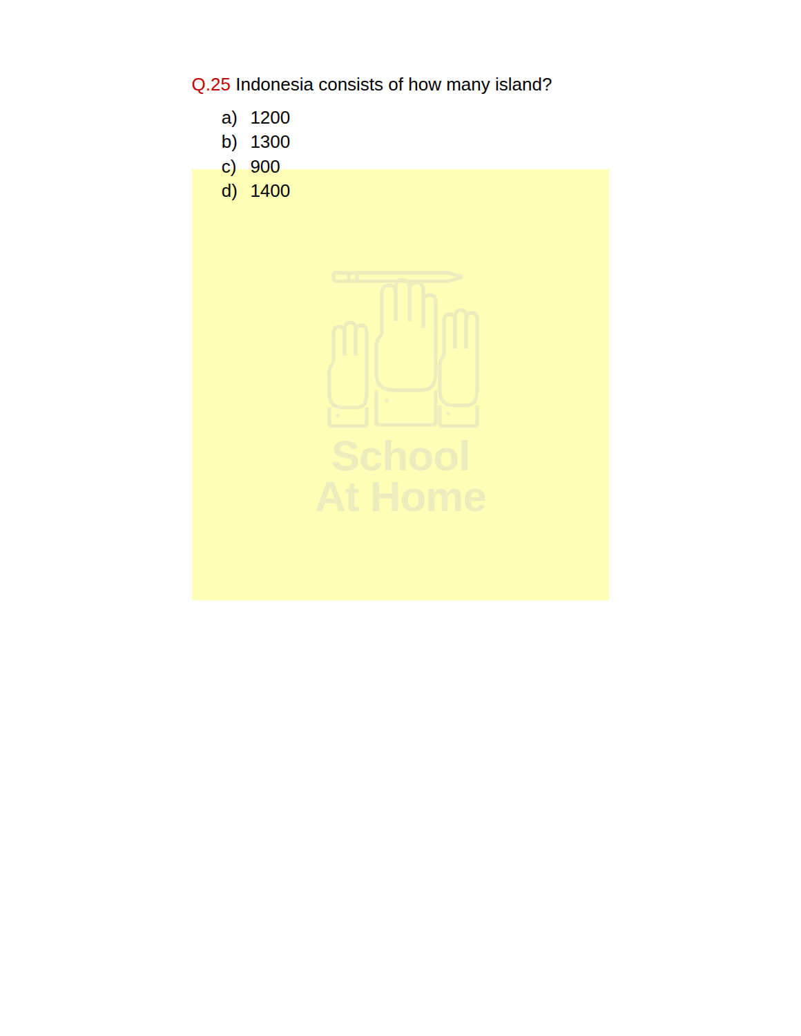School At Home
Q.25 Indonesia consists of how many island?
a) 1200
b) 1300
c) 900
d) 1400